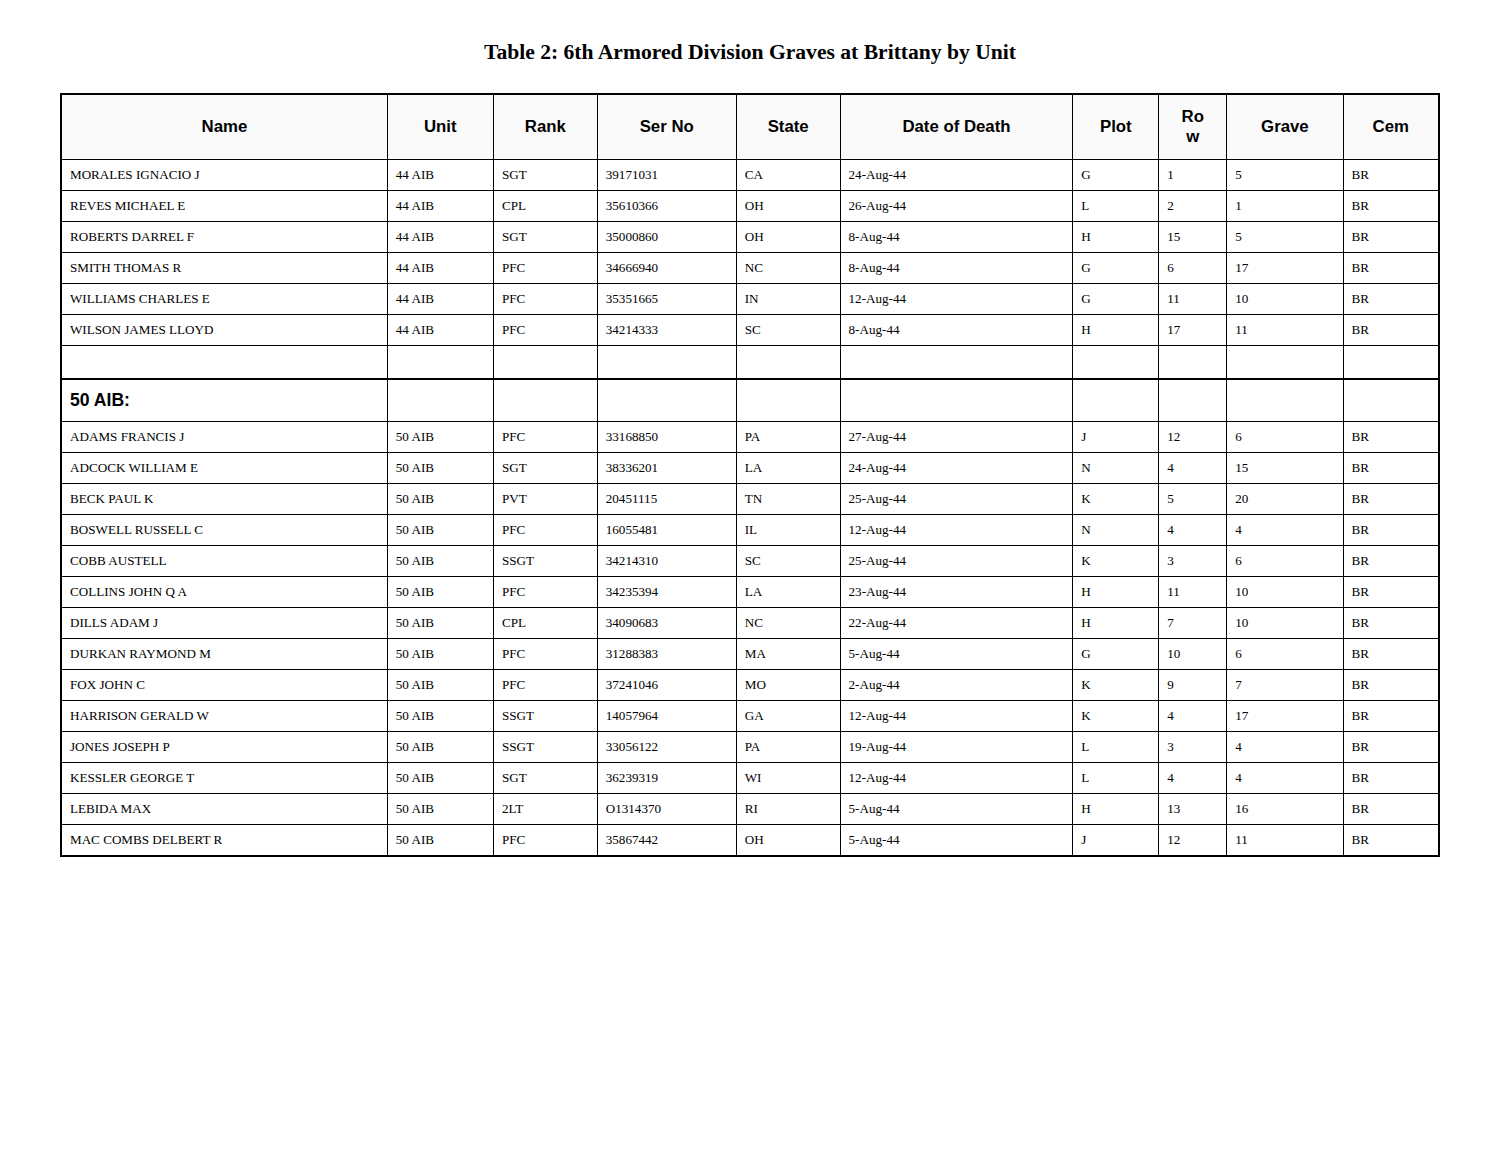Table 2: 6th Armored Division Graves at Brittany by Unit
| Name | Unit | Rank | Ser No | State | Date of Death | Plot | Ro w | Grave | Cem |
| --- | --- | --- | --- | --- | --- | --- | --- | --- | --- |
| MORALES IGNACIO J | 44 AIB | SGT | 39171031 | CA | 24-Aug-44 | G | 1 | 5 | BR |
| REVES MICHAEL E | 44 AIB | CPL | 35610366 | OH | 26-Aug-44 | L | 2 | 1 | BR |
| ROBERTS DARREL F | 44 AIB | SGT | 35000860 | OH | 8-Aug-44 | H | 15 | 5 | BR |
| SMITH THOMAS R | 44 AIB | PFC | 34666940 | NC | 8-Aug-44 | G | 6 | 17 | BR |
| WILLIAMS CHARLES E | 44 AIB | PFC | 35351665 | IN | 12-Aug-44 | G | 11 | 10 | BR |
| WILSON JAMES LLOYD | 44 AIB | PFC | 34214333 | SC | 8-Aug-44 | H | 17 | 11 | BR |
| 50 AIB: | | | | | | | | | |
| ADAMS FRANCIS J | 50 AIB | PFC | 33168850 | PA | 27-Aug-44 | J | 12 | 6 | BR |
| ADCOCK WILLIAM E | 50 AIB | SGT | 38336201 | LA | 24-Aug-44 | N | 4 | 15 | BR |
| BECK PAUL K | 50 AIB | PVT | 20451115 | TN | 25-Aug-44 | K | 5 | 20 | BR |
| BOSWELL RUSSELL C | 50 AIB | PFC | 16055481 | IL | 12-Aug-44 | N | 4 | 4 | BR |
| COBB AUSTELL | 50 AIB | SSGT | 34214310 | SC | 25-Aug-44 | K | 3 | 6 | BR |
| COLLINS JOHN Q A | 50 AIB | PFC | 34235394 | LA | 23-Aug-44 | H | 11 | 10 | BR |
| DILLS ADAM J | 50 AIB | CPL | 34090683 | NC | 22-Aug-44 | H | 7 | 10 | BR |
| DURKAN RAYMOND M | 50 AIB | PFC | 31288383 | MA | 5-Aug-44 | G | 10 | 6 | BR |
| FOX JOHN C | 50 AIB | PFC | 37241046 | MO | 2-Aug-44 | K | 9 | 7 | BR |
| HARRISON GERALD W | 50 AIB | SSGT | 14057964 | GA | 12-Aug-44 | K | 4 | 17 | BR |
| JONES JOSEPH P | 50 AIB | SSGT | 33056122 | PA | 19-Aug-44 | L | 3 | 4 | BR |
| KESSLER GEORGE T | 50 AIB | SGT | 36239319 | WI | 12-Aug-44 | L | 4 | 4 | BR |
| LEBIDA MAX | 50 AIB | 2LT | O1314370 | RI | 5-Aug-44 | H | 13 | 16 | BR |
| MAC COMBS DELBERT R | 50 AIB | PFC | 35867442 | OH | 5-Aug-44 | J | 12 | 11 | BR |